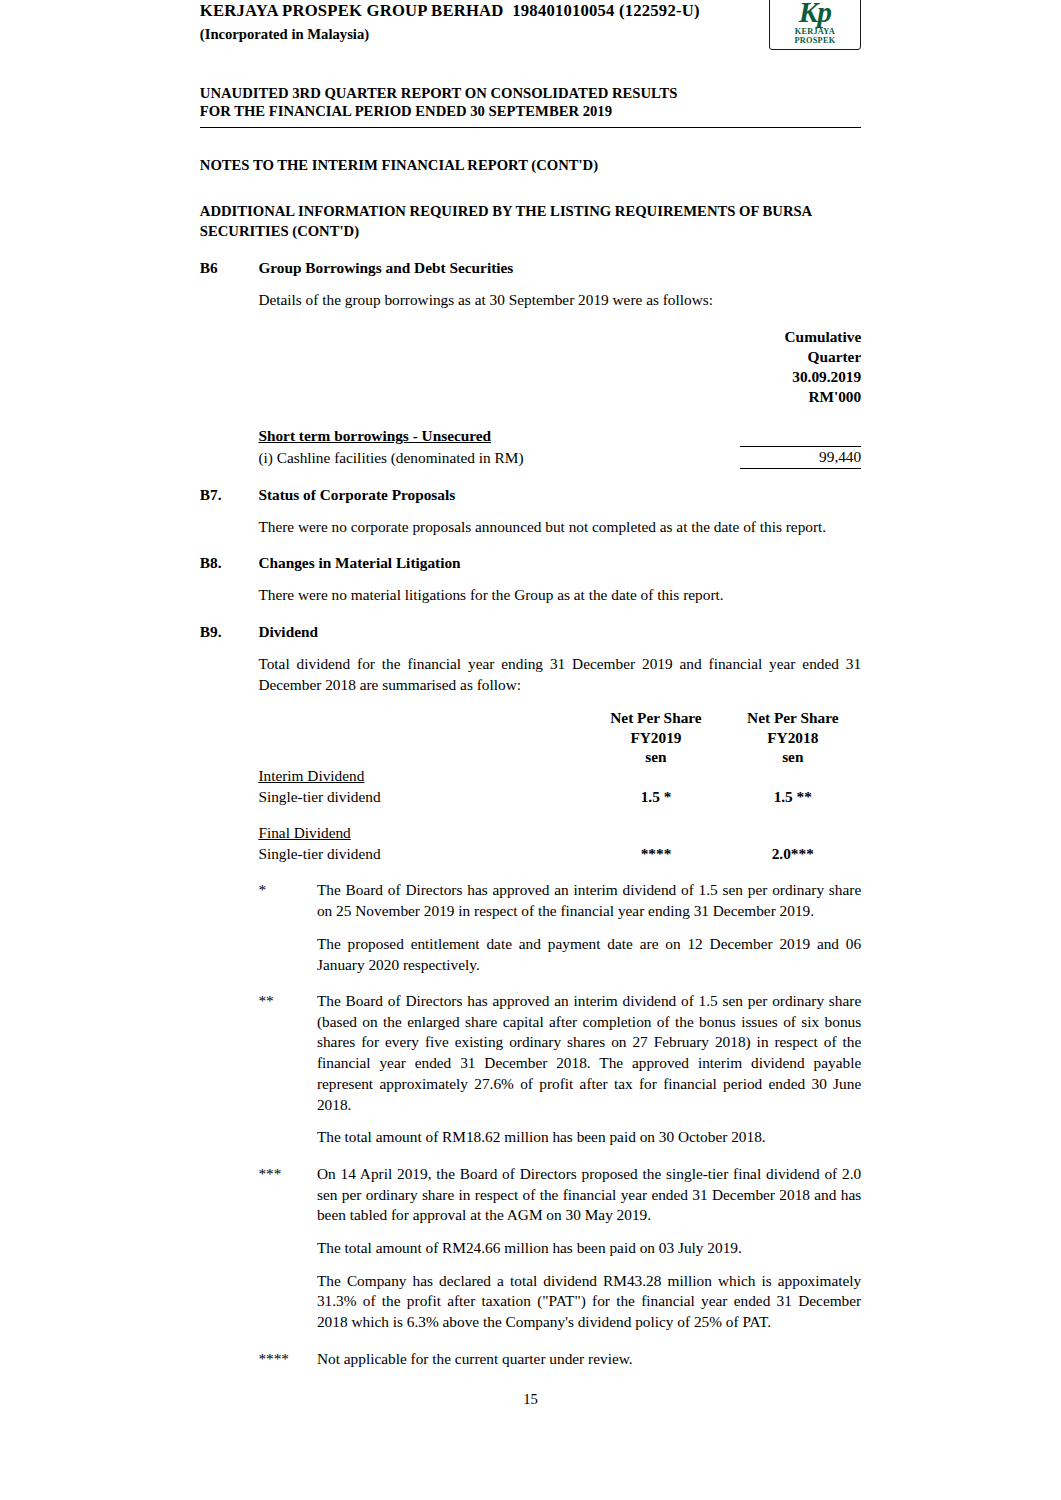Kp
KERJAYA
PROSPEK
KERJAYA PROSPEK GROUP BERHAD 198401010054 (122592-U)
(Incorporated in Malaysia)
UNAUDITED 3RD QUARTER REPORT ON CONSOLIDATED RESULTS
FOR THE FINANCIAL PERIOD ENDED 30 SEPTEMBER 2019
NOTES TO THE INTERIM FINANCIAL REPORT (CONT'D)
ADDITIONAL INFORMATION REQUIRED BY THE LISTING REQUIREMENTS OF BURSA SECURITIES (CONT'D)
B6
Group Borrowings and Debt Securities
Details of the group borrowings as at 30 September 2019 were as follows:
Cumulative
Quarter
30.09.2019
RM'000
| Short term borrowings - Unsecured | |
| (i) Cashline facilities (denominated in RM) | 99,440 |
B7.
Status of Corporate Proposals
There were no corporate proposals announced but not completed as at the date of this report.
B8.
Changes in Material Litigation
There were no material litigations for the Group as at the date of this report.
B9.
Dividend
Total dividend for the financial year ending 31 December 2019 and financial year ended 31 December 2018 are summarised as follow:
| | Net Per Share | Net Per Share |
| --- | --- | --- |
| | FY2019 sen | FY2018 sen |
| Interim Dividend | | |
| Single-tier dividend | 1.5 * | 1.5 ** |
| Final Dividend | | |
| Single-tier dividend | **** | 2.0*** |
*
The Board of Directors has approved an interim dividend of 1.5 sen per ordinary share on 25 November 2019 in respect of the financial year ending 31 December 2019.
The proposed entitlement date and payment date are on 12 December 2019 and 06 January 2020 respectively.
**
The Board of Directors has approved an interim dividend of 1.5 sen per ordinary share (based on the enlarged share capital after completion of the bonus issues of six bonus shares for every five existing ordinary shares on 27 February 2018) in respect of the financial year ended 31 December 2018. The approved interim dividend payable represent approximately 27.6% of profit after tax for financial period ended 30 June 2018.
The total amount of RM18.62 million has been paid on 30 October 2018.
***
On 14 April 2019, the Board of Directors proposed the single-tier final dividend of 2.0 sen per ordinary share in respect of the financial year ended 31 December 2018 and has been tabled for approval at the AGM on 30 May 2019.
The total amount of RM24.66 million has been paid on 03 July 2019.
The Company has declared a total dividend RM43.28 million which is appoximately 31.3% of the profit after taxation ("PAT") for the financial year ended 31 December 2018 which is 6.3% above the Company's dividend policy of 25% of PAT.
****
Not applicable for the current quarter under review.
15